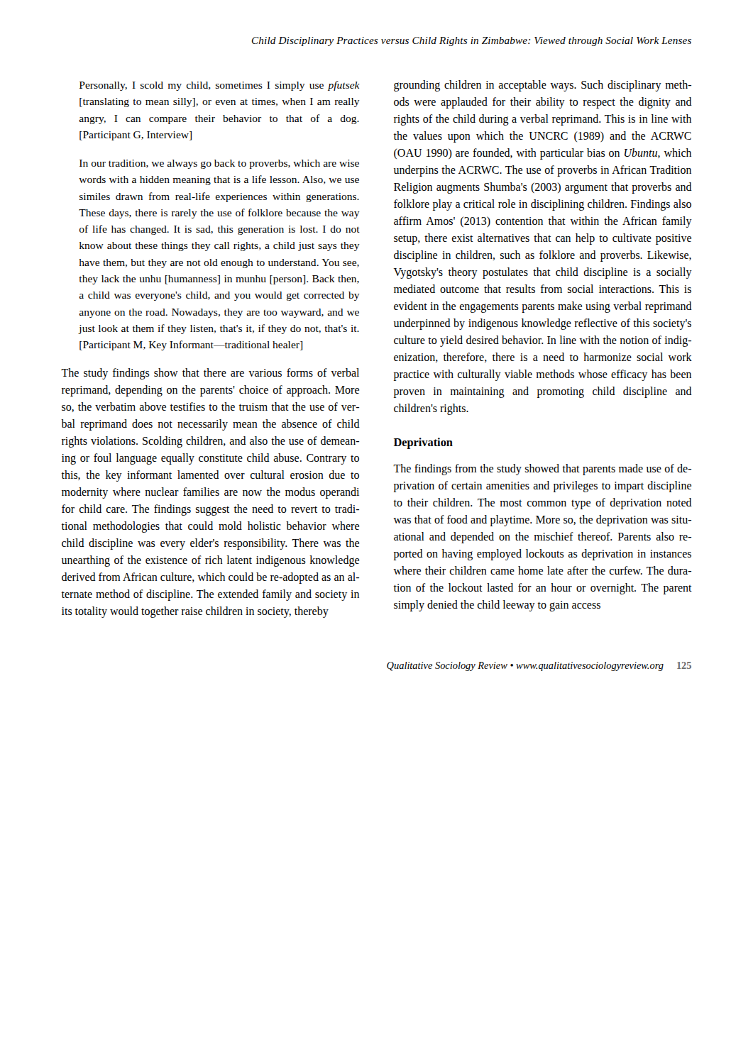Child Disciplinary Practices versus Child Rights in Zimbabwe: Viewed through Social Work Lenses
Personally, I scold my child, sometimes I simply use pfutsek [translating to mean silly], or even at times, when I am really angry, I can compare their behavior to that of a dog. [Participant G, Interview]
In our tradition, we always go back to proverbs, which are wise words with a hidden meaning that is a life lesson. Also, we use similes drawn from real-life experiences within generations. These days, there is rarely the use of folklore because the way of life has changed. It is sad, this generation is lost. I do not know about these things they call rights, a child just says they have them, but they are not old enough to understand. You see, they lack the unhu [humanness] in munhu [person]. Back then, a child was everyone's child, and you would get corrected by anyone on the road. Nowadays, they are too wayward, and we just look at them if they listen, that's it, if they do not, that's it. [Participant M, Key Informant—traditional healer]
The study findings show that there are various forms of verbal reprimand, depending on the parents' choice of approach. More so, the verbatim above testifies to the truism that the use of verbal reprimand does not necessarily mean the absence of child rights violations. Scolding children, and also the use of demeaning or foul language equally constitute child abuse. Contrary to this, the key informant lamented over cultural erosion due to modernity where nuclear families are now the modus operandi for child care. The findings suggest the need to revert to traditional methodologies that could mold holistic behavior where child discipline was every elder's responsibility. There was the unearthing of the existence of rich latent indigenous knowledge derived from African culture, which could be re-adopted as an alternate method of discipline. The extended family and society in its totality would together raise children in society, thereby
grounding children in acceptable ways. Such disciplinary methods were applauded for their ability to respect the dignity and rights of the child during a verbal reprimand. This is in line with the values upon which the UNCRC (1989) and the ACRWC (OAU 1990) are founded, with particular bias on Ubuntu, which underpins the ACRWC. The use of proverbs in African Tradition Religion augments Shumba's (2003) argument that proverbs and folklore play a critical role in disciplining children. Findings also affirm Amos' (2013) contention that within the African family setup, there exist alternatives that can help to cultivate positive discipline in children, such as folklore and proverbs. Likewise, Vygotsky's theory postulates that child discipline is a socially mediated outcome that results from social interactions. This is evident in the engagements parents make using verbal reprimand underpinned by indigenous knowledge reflective of this society's culture to yield desired behavior. In line with the notion of indigenization, therefore, there is a need to harmonize social work practice with culturally viable methods whose efficacy has been proven in maintaining and promoting child discipline and children's rights.
Deprivation
The findings from the study showed that parents made use of deprivation of certain amenities and privileges to impart discipline to their children. The most common type of deprivation noted was that of food and playtime. More so, the deprivation was situational and depended on the mischief thereof. Parents also reported on having employed lockouts as deprivation in instances where their children came home late after the curfew. The duration of the lockout lasted for an hour or overnight. The parent simply denied the child leeway to gain access
Qualitative Sociology Review • www.qualitativesociologyreview.org 125